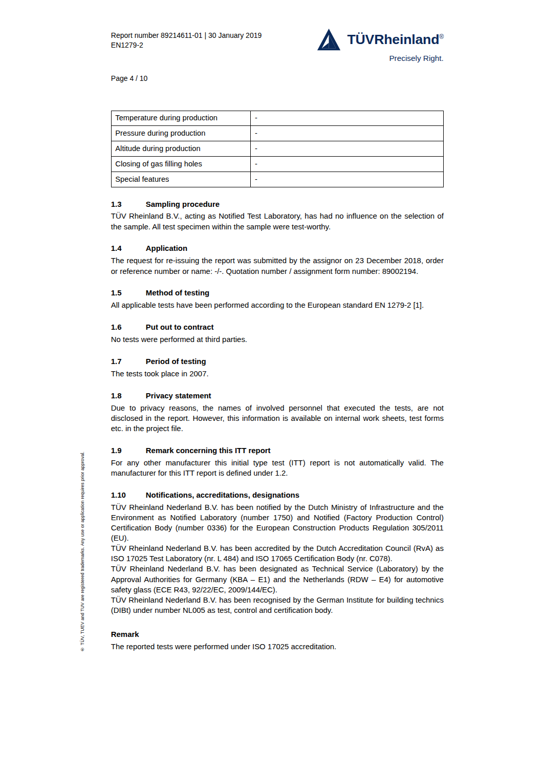Report number 89214611-01 | 30 January 2019
EN1279-2
TÜVRheinland®
Precisely Right.
Page 4 / 10
| Temperature during production | - |
| Pressure during production | - |
| Altitude during production | - |
| Closing of gas filling holes | - |
| Special features | - |
1.3 Sampling procedure
TÜV Rheinland B.V., acting as Notified Test Laboratory, has had no influence on the selection of the sample. All test specimen within the sample were test-worthy.
1.4 Application
The request for re-issuing the report was submitted by the assignor on 23 December 2018, order or reference number or name: -/-. Quotation number / assignment form number: 89002194.
1.5 Method of testing
All applicable tests have been performed according to the European standard EN 1279-2 [1].
1.6 Put out to contract
No tests were performed at third parties.
1.7 Period of testing
The tests took place in 2007.
1.8 Privacy statement
Due to privacy reasons, the names of involved personnel that executed the tests, are not disclosed in the report. However, this information is available on internal work sheets, test forms etc. in the project file.
1.9 Remark concerning this ITT report
For any other manufacturer this initial type test (ITT) report is not automatically valid. The manufacturer for this ITT report is defined under 1.2.
1.10 Notifications, accreditations, designations
TÜV Rheinland Nederland B.V. has been notified by the Dutch Ministry of Infrastructure and the Environment as Notified Laboratory (number 1750) and Notified (Factory Production Control) Certification Body (number 0336) for the European Construction Products Regulation 305/2011 (EU).
TÜV Rheinland Nederland B.V. has been accredited by the Dutch Accreditation Council (RvA) as ISO 17025 Test Laboratory (nr. L 484) and ISO 17065 Certification Body (nr. C078).
TÜV Rheinland Nederland B.V. has been designated as Technical Service (Laboratory) by the Approval Authorities for Germany (KBA – E1) and the Netherlands (RDW – E4) for automotive safety glass (ECE R43, 92/22/EC, 2009/144/EC).
TÜV Rheinland Nederland B.V. has been recognised by the German Institute for building technics (DIBt) under number NL005 as test, control and certification body.
Remark
The reported tests were performed under ISO 17025 accreditation.
® TÜV, TUEV and TUV are registered trademarks. Any use or application requires prior approval.